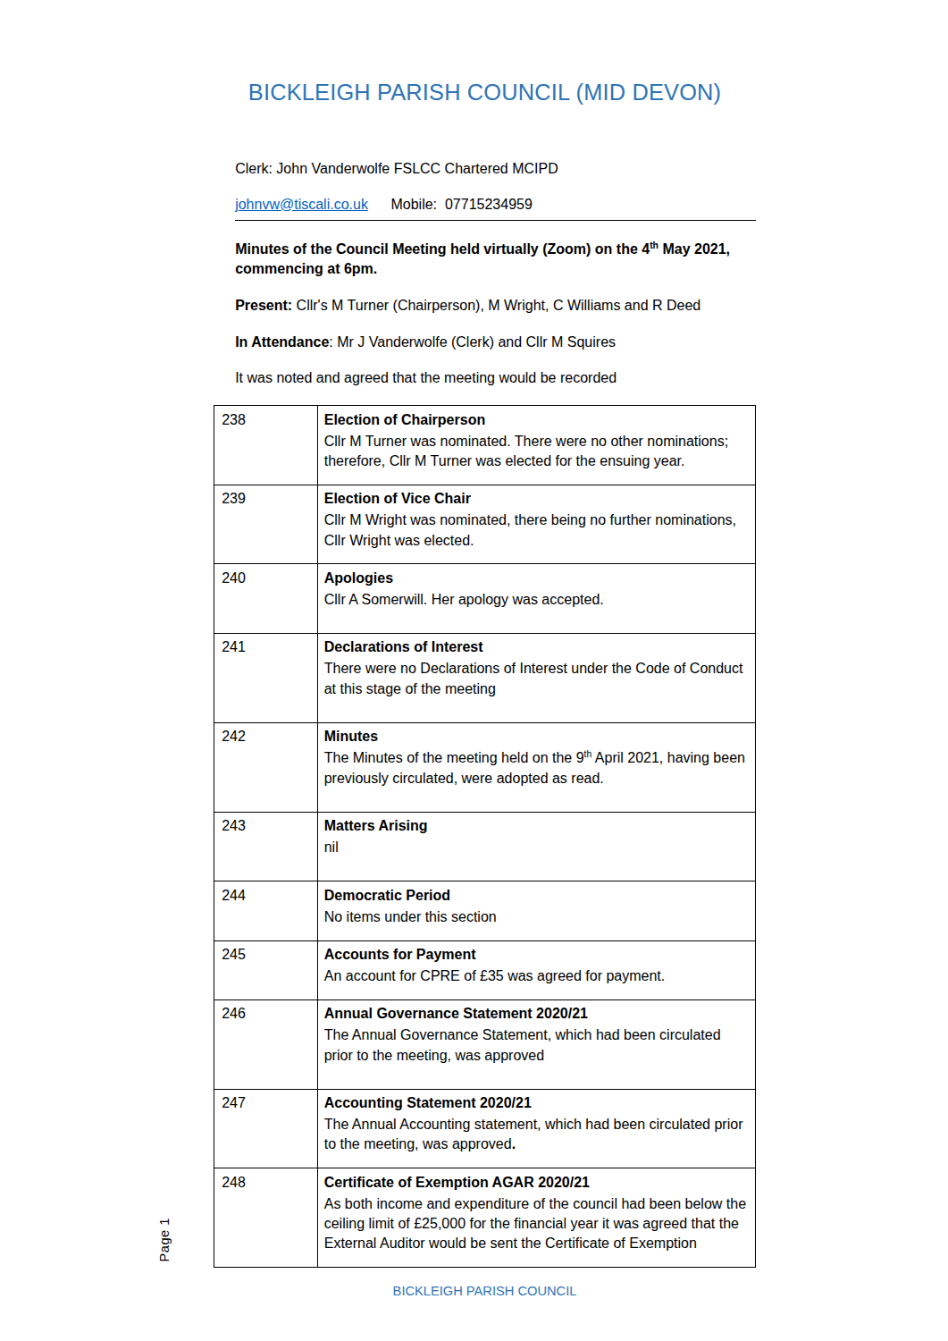BICKLEIGH PARISH COUNCIL (MID DEVON)
Clerk: John Vanderwolfe FSLCC Chartered MCIPD
johnvw@tiscali.co.uk Mobile: 07715234959
Minutes of the Council Meeting held virtually (Zoom) on the 4th May 2021, commencing at 6pm.
Present: Cllr's M Turner (Chairperson), M Wright, C Williams and R Deed
In Attendance: Mr J Vanderwolfe (Clerk) and Cllr M Squires
It was noted and agreed that the meeting would be recorded
| 238 | Election of Chairperson Cllr M Turner was nominated. There were no other nominations; therefore, Cllr M Turner was elected for the ensuing year. |
| 239 | Election of Vice Chair Cllr M Wright was nominated, there being no further nominations, Cllr Wright was elected. |
| 240 | Apologies Cllr A Somerwill. Her apology was accepted. |
| 241 | Declarations of Interest There were no Declarations of Interest under the Code of Conduct at this stage of the meeting |
| 242 | Minutes The Minutes of the meeting held on the 9 th April 2021, having been previously circulated, were adopted as read. |
| 243 | Matters Arising nil |
| 244 | Democratic Period No items under this section |
| 245 | Accounts for Payment An account for CPRE of £35 was agreed for payment. |
| 246 | Annual Governance Statement 2020/21 The Annual Governance Statement, which had been circulated prior to the meeting, was approved |
| 247 | Accounting Statement 2020/21 The Annual Accounting statement, which had been circulated prior to the meeting, was approved . |
| 248 | Certificate of Exemption AGAR 2020/21 As both income and expenditure of the council had been below the ceiling limit of £25,000 for the financial year it was agreed that the External Auditor would be sent the Certificate of Exemption |
BICKLEIGH PARISH COUNCIL
Page 1